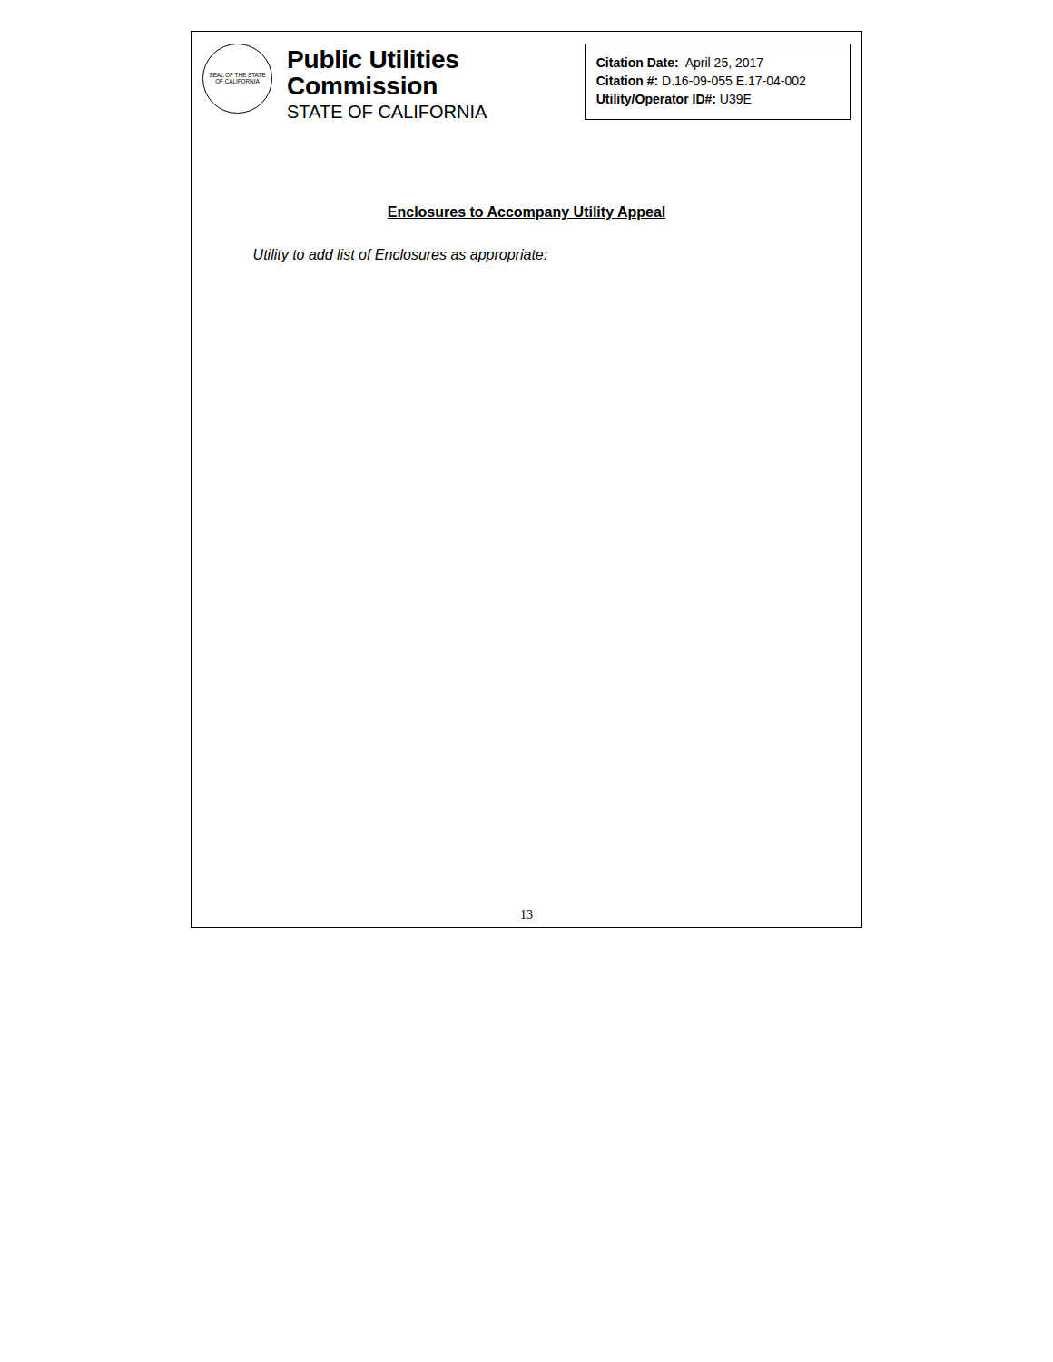SEAL OF THE STATE OF CALIFORNIA
Public Utilities Commission
STATE OF CALIFORNIA
Citation Date: April 25, 2017
Citation #: D.16-09-055 E.17-04-002
Utility/Operator ID#: U39E
Enclosures to Accompany Utility Appeal
Utility to add list of Enclosures as appropriate:
13